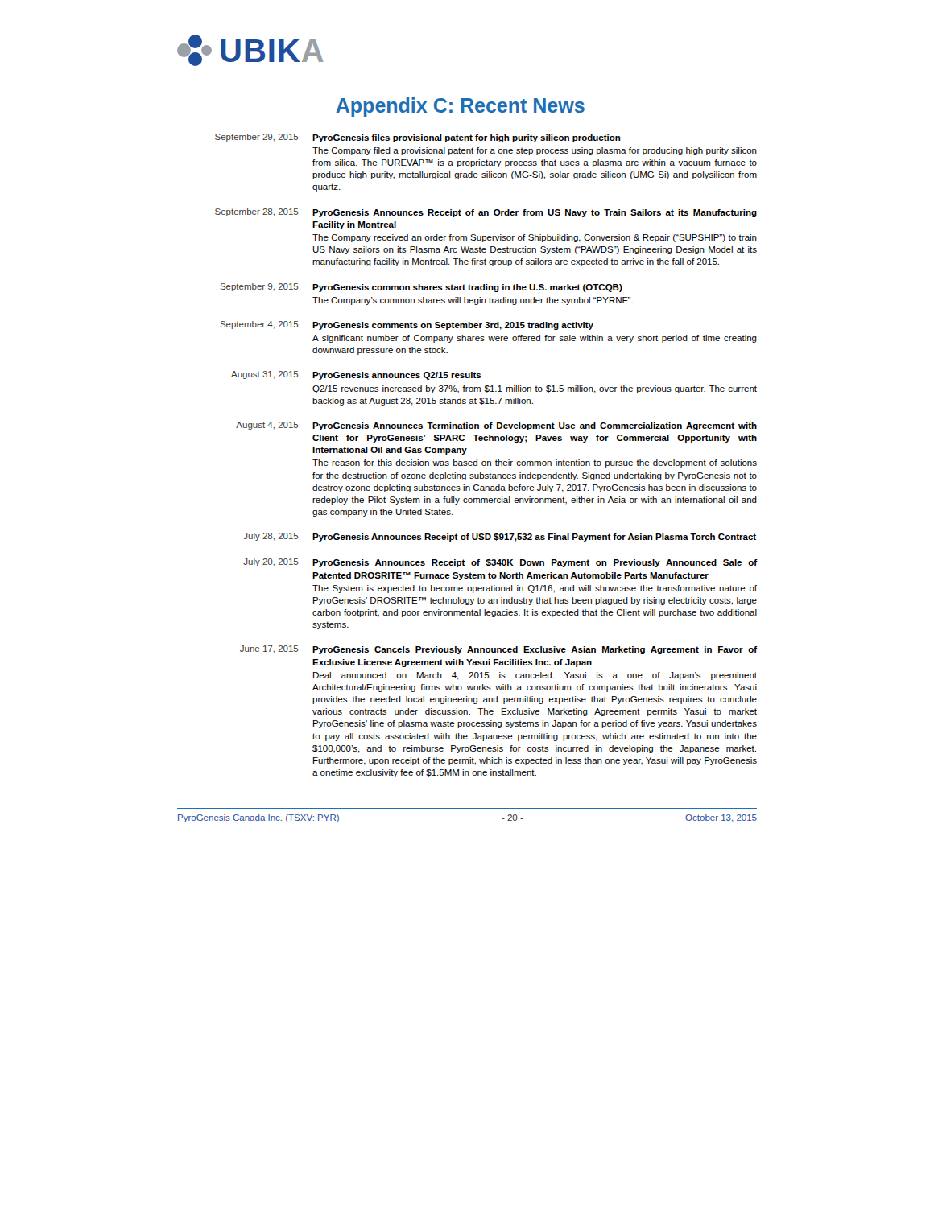UBIKA
Appendix C: Recent News
September 29, 2015
PyroGenesis files provisional patent for high purity silicon production
The Company filed a provisional patent for a one step process using plasma for producing high purity silicon from silica. The PUREVAP™ is a proprietary process that uses a plasma arc within a vacuum furnace to produce high purity, metallurgical grade silicon (MG-Si), solar grade silicon (UMG Si) and polysilicon from quartz.
September 28, 2015
PyroGenesis Announces Receipt of an Order from US Navy to Train Sailors at its Manufacturing Facility in Montreal
The Company received an order from Supervisor of Shipbuilding, Conversion & Repair (“SUPSHIP”) to train US Navy sailors on its Plasma Arc Waste Destruction System (“PAWDS”) Engineering Design Model at its manufacturing facility in Montreal. The first group of sailors are expected to arrive in the fall of 2015.
September 9, 2015
PyroGenesis common shares start trading in the U.S. market (OTCQB)
The Company’s common shares will begin trading under the symbol “PYRNF”.
September 4, 2015
PyroGenesis comments on September 3rd, 2015 trading activity
A significant number of Company shares were offered for sale within a very short period of time creating downward pressure on the stock.
August 31, 2015
PyroGenesis announces Q2/15 results
Q2/15 revenues increased by 37%, from $1.1 million to $1.5 million, over the previous quarter. The current backlog as at August 28, 2015 stands at $15.7 million.
August 4, 2015
PyroGenesis Announces Termination of Development Use and Commercialization Agreement with Client for PyroGenesis’ SPARC Technology; Paves way for Commercial Opportunity with International Oil and Gas Company
The reason for this decision was based on their common intention to pursue the development of solutions for the destruction of ozone depleting substances independently. Signed undertaking by PyroGenesis not to destroy ozone depleting substances in Canada before July 7, 2017. PyroGenesis has been in discussions to redeploy the Pilot System in a fully commercial environment, either in Asia or with an international oil and gas company in the United States.
July 28, 2015
PyroGenesis Announces Receipt of USD $917,532 as Final Payment for Asian Plasma Torch Contract
July 20, 2015
PyroGenesis Announces Receipt of $340K Down Payment on Previously Announced Sale of Patented DROSRITE™ Furnace System to North American Automobile Parts Manufacturer
The System is expected to become operational in Q1/16, and will showcase the transformative nature of PyroGenesis’ DROSRITE™ technology to an industry that has been plagued by rising electricity costs, large carbon footprint, and poor environmental legacies. It is expected that the Client will purchase two additional systems.
June 17, 2015
PyroGenesis Cancels Previously Announced Exclusive Asian Marketing Agreement in Favor of Exclusive License Agreement with Yasui Facilities Inc. of Japan
Deal announced on March 4, 2015 is canceled. Yasui is a one of Japan’s preeminent Architectural/Engineering firms who works with a consortium of companies that built incinerators. Yasui provides the needed local engineering and permitting expertise that PyroGenesis requires to conclude various contracts under discussion. The Exclusive Marketing Agreement permits Yasui to market PyroGenesis’ line of plasma waste processing systems in Japan for a period of five years. Yasui undertakes to pay all costs associated with the Japanese permitting process, which are estimated to run into the $100,000’s, and to reimburse PyroGenesis for costs incurred in developing the Japanese market. Furthermore, upon receipt of the permit, which is expected in less than one year, Yasui will pay PyroGenesis a onetime exclusivity fee of $1.5MM in one installment.
PyroGenesis Canada Inc. (TSXV: PYR)
- 20 -
October 13, 2015